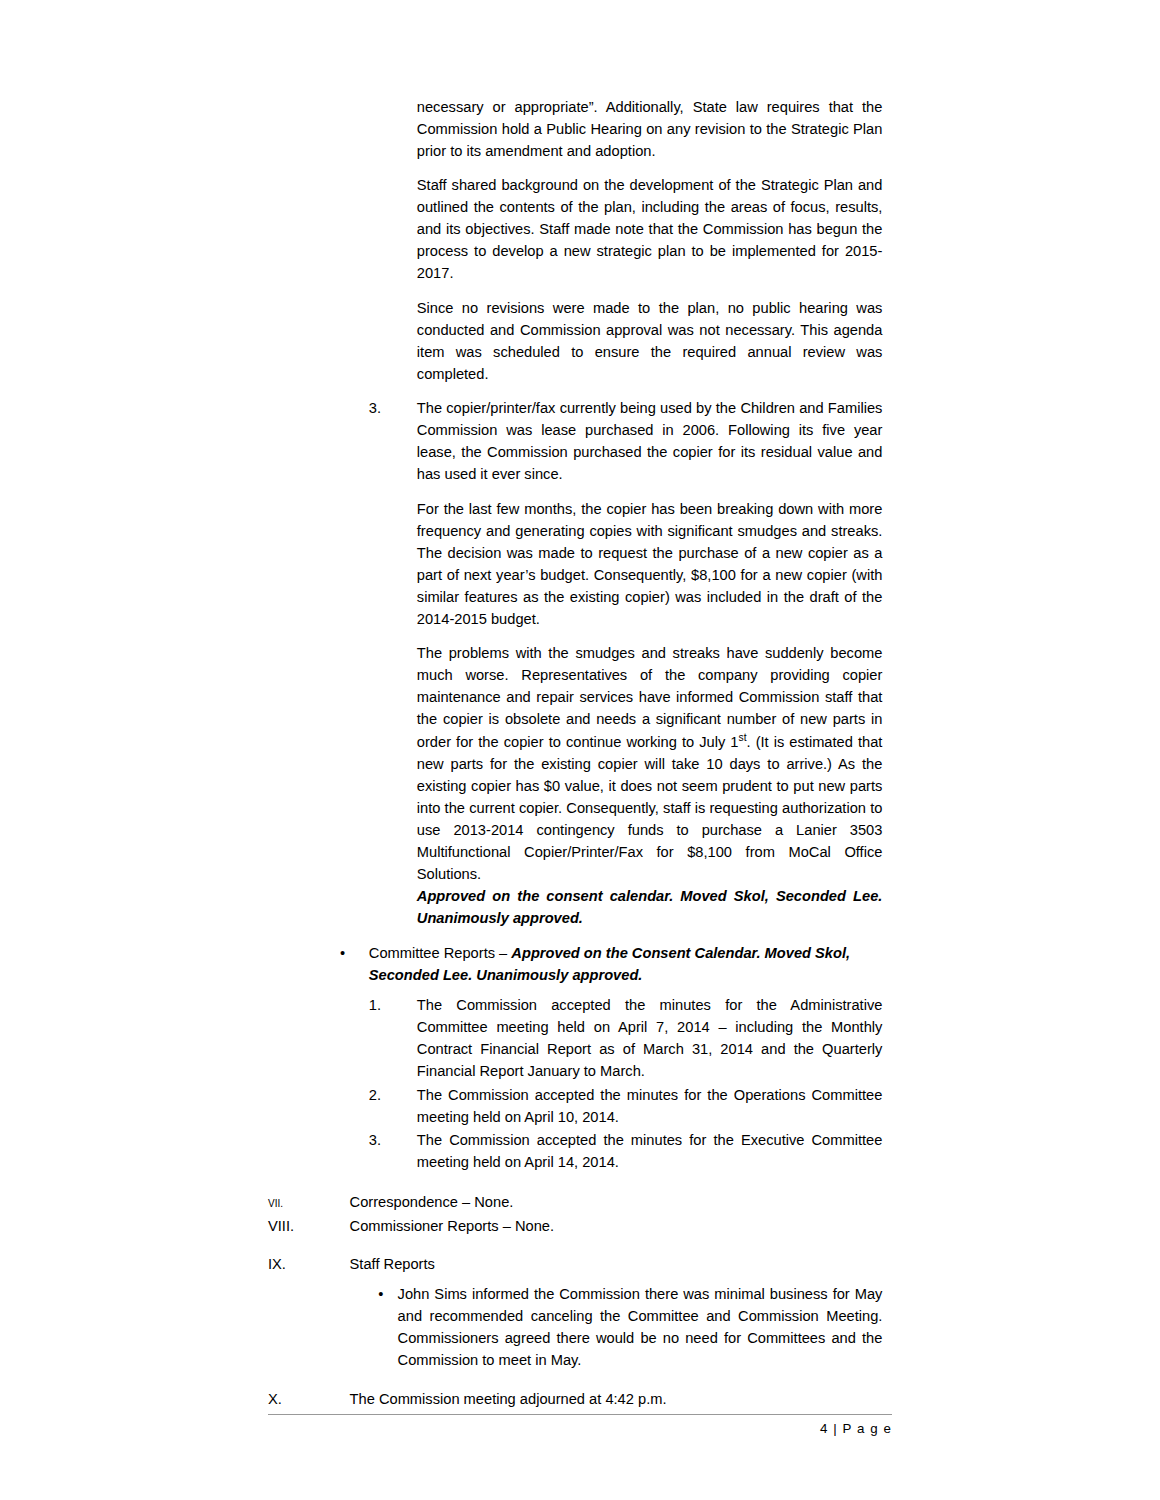necessary or appropriate”. Additionally, State law requires that the Commission hold a Public Hearing on any revision to the Strategic Plan prior to its amendment and adoption.
Staff shared background on the development of the Strategic Plan and outlined the contents of the plan, including the areas of focus, results, and its objectives. Staff made note that the Commission has begun the process to develop a new strategic plan to be implemented for 2015-2017.
Since no revisions were made to the plan, no public hearing was conducted and Commission approval was not necessary. This agenda item was scheduled to ensure the required annual review was completed.
3.
The copier/printer/fax currently being used by the Children and Families Commission was lease purchased in 2006. Following its five year lease, the Commission purchased the copier for its residual value and has used it ever since.
For the last few months, the copier has been breaking down with more frequency and generating copies with significant smudges and streaks. The decision was made to request the purchase of a new copier as a part of next year’s budget. Consequently, $8,100 for a new copier (with similar features as the existing copier) was included in the draft of the 2014-2015 budget.
The problems with the smudges and streaks have suddenly become much worse. Representatives of the company providing copier maintenance and repair services have informed Commission staff that the copier is obsolete and needs a significant number of new parts in order for the copier to continue working to July 1st. (It is estimated that new parts for the existing copier will take 10 days to arrive.) As the existing copier has $0 value, it does not seem prudent to put new parts into the current copier. Consequently, staff is requesting authorization to use 2013-2014 contingency funds to purchase a Lanier 3503 Multifunctional Copier/Printer/Fax for $8,100 from MoCal Office Solutions.
Approved on the consent calendar. Moved Skol, Seconded Lee. Unanimously approved.
•
Committee Reports – Approved on the Consent Calendar. Moved Skol, Seconded Lee. Unanimously approved.
1.
The Commission accepted the minutes for the Administrative Committee meeting held on April 7, 2014 – including the Monthly Contract Financial Report as of March 31, 2014 and the Quarterly Financial Report January to March.
2.
The Commission accepted the minutes for the Operations Committee meeting held on April 10, 2014.
3.
The Commission accepted the minutes for the Executive Committee meeting held on April 14, 2014.
VII.
Correspondence – None.
VIII.
Commissioner Reports – None.
IX.
Staff Reports
•
John Sims informed the Commission there was minimal business for May and recommended canceling the Committee and Commission Meeting. Commissioners agreed there would be no need for Committees and the Commission to meet in May.
X.
The Commission meeting adjourned at 4:42 p.m.
4 | P a g e